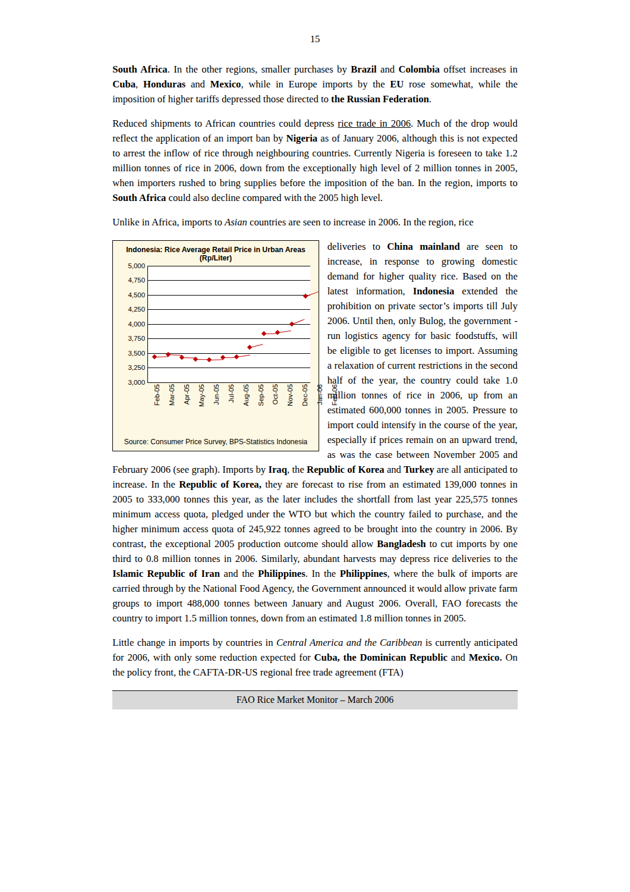15
South Africa. In the other regions, smaller purchases by Brazil and Colombia offset increases in Cuba, Honduras and Mexico, while in Europe imports by the EU rose somewhat, while the imposition of higher tariffs depressed those directed to the Russian Federation.
Reduced shipments to African countries could depress rice trade in 2006. Much of the drop would reflect the application of an import ban by Nigeria as of January 2006, although this is not expected to arrest the inflow of rice through neighbouring countries. Currently Nigeria is foreseen to take 1.2 million tonnes of rice in 2006, down from the exceptionally high level of 2 million tonnes in 2005, when importers rushed to bring supplies before the imposition of the ban. In the region, imports to South Africa could also decline compared with the 2005 high level.
Unlike in Africa, imports to Asian countries are seen to increase in 2006. In the region, rice
Indonesia: Rice Average Retail Price in Urban Areas (Rp/Liter)
5,000
4,750
4,500
4,250
4,000
3,750
3,500
3,250
3,000
Feb-05
Mar-05
Apr-05
May-05
Jun-05
Jul-05
Aug-05
Sep-05
Oct-05
Nov-05
Dec-05
Jan-06
Feb-06
Source: Consumer Price Survey, BPS-Statistics Indonesia
deliveries to China mainland are seen to increase, in response to growing domestic demand for higher quality rice. Based on the latest information, Indonesia extended the prohibition on private sector’s imports till July 2006. Until then, only Bulog, the government - run logistics agency for basic foodstuffs, will be eligible to get licenses to import. Assuming a relaxation of current restrictions in the second half of the year, the country could take 1.0 million tonnes of rice in 2006, up from an estimated 600,000 tonnes in 2005. Pressure to import could intensify in the course of the year, especially if prices remain on an upward trend, as was the case between November 2005 and February 2006 (see graph). Imports by Iraq, the Republic of Korea and Turkey are all anticipated to increase. In the Republic of Korea, they are forecast to rise from an estimated 139,000 tonnes in 2005 to 333,000 tonnes this year, as the later includes the shortfall from last year 225,575 tonnes minimum access quota, pledged under the WTO but which the country failed to purchase, and the higher minimum access quota of 245,922 tonnes agreed to be brought into the country in 2006. By contrast, the exceptional 2005 production outcome should allow Bangladesh to cut imports by one third to 0.8 million tonnes in 2006. Similarly, abundant harvests may depress rice deliveries to the Islamic Republic of Iran and the Philippines. In the Philippines, where the bulk of imports are carried through by the National Food Agency, the Government announced it would allow private farm groups to import 488,000 tonnes between January and August 2006. Overall, FAO forecasts the country to import 1.5 million tonnes, down from an estimated 1.8 million tonnes in 2005.
Little change in imports by countries in Central America and the Caribbean is currently anticipated for 2006, with only some reduction expected for Cuba, the Dominican Republic and Mexico. On the policy front, the CAFTA-DR-US regional free trade agreement (FTA)
FAO Rice Market Monitor – March 2006